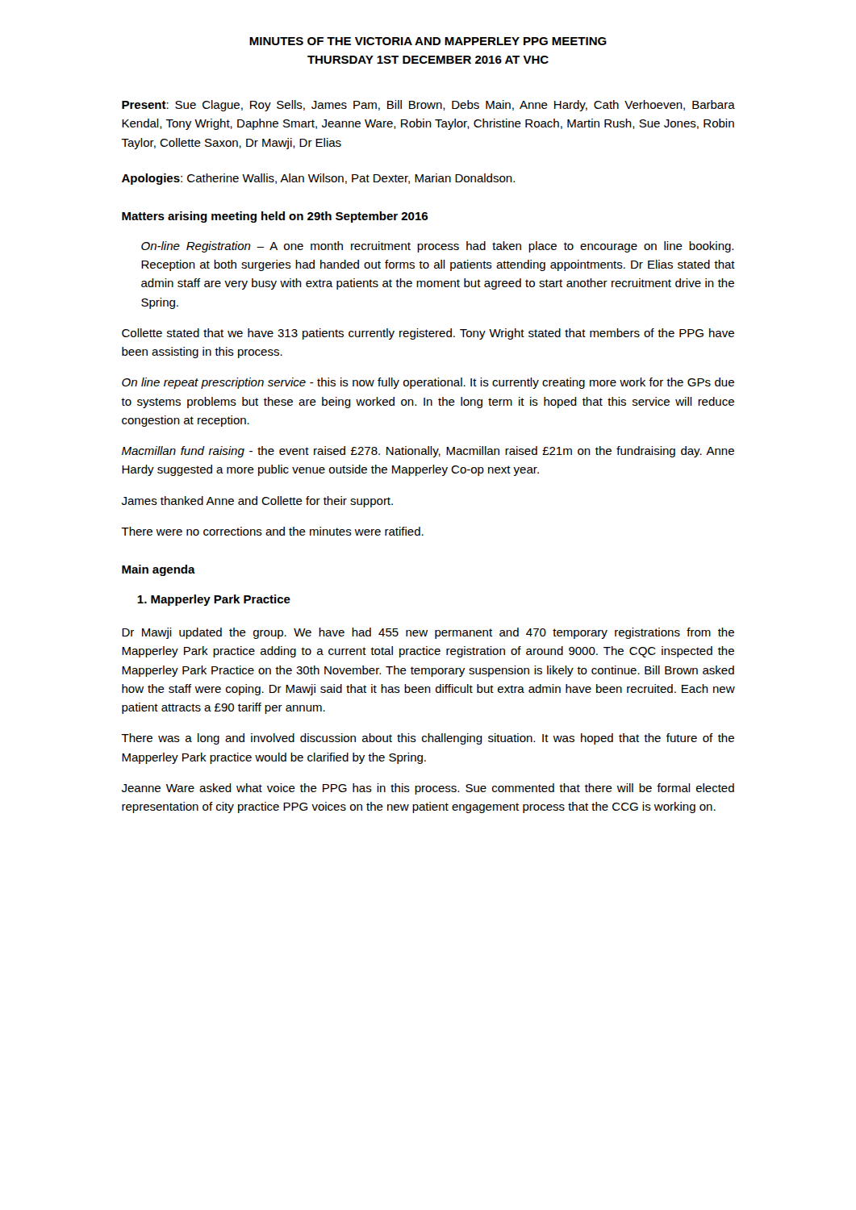Minutes of the Victoria and Mapperley PPG Meeting
Thursday 1st December 2016 at VHC
Present: Sue Clague, Roy Sells, James Pam, Bill Brown, Debs Main, Anne Hardy, Cath Verhoeven, Barbara Kendal, Tony Wright, Daphne Smart, Jeanne Ware, Robin Taylor, Christine Roach, Martin Rush, Sue Jones, Robin Taylor, Collette Saxon, Dr Mawji, Dr Elias
Apologies: Catherine Wallis, Alan Wilson, Pat Dexter, Marian Donaldson.
Matters arising meeting held on 29th September 2016
On-line Registration – A one month recruitment process had taken place to encourage on line booking. Reception at both surgeries had handed out forms to all patients attending appointments. Dr Elias stated that admin staff are very busy with extra patients at the moment but agreed to start another recruitment drive in the Spring.
Collette stated that we have 313 patients currently registered. Tony Wright stated that members of the PPG have been assisting in this process.
On line repeat prescription service - this is now fully operational. It is currently creating more work for the GPs due to systems problems but these are being worked on. In the long term it is hoped that this service will reduce congestion at reception.
Macmillan fund raising - the event raised £278. Nationally, Macmillan raised £21m on the fundraising day. Anne Hardy suggested a more public venue outside the Mapperley Co-op next year.
James thanked Anne and Collette for their support.
There were no corrections and the minutes were ratified.
Main agenda
Mapperley Park Practice
Dr Mawji updated the group. We have had 455 new permanent and 470 temporary registrations from the Mapperley Park practice adding to a current total practice registration of around 9000. The CQC inspected the Mapperley Park Practice on the 30th November. The temporary suspension is likely to continue. Bill Brown asked how the staff were coping. Dr Mawji said that it has been difficult but extra admin have been recruited. Each new patient attracts a £90 tariff per annum.
There was a long and involved discussion about this challenging situation. It was hoped that the future of the Mapperley Park practice would be clarified by the Spring.
Jeanne Ware asked what voice the PPG has in this process. Sue commented that there will be formal elected representation of city practice PPG voices on the new patient engagement process that the CCG is working on.